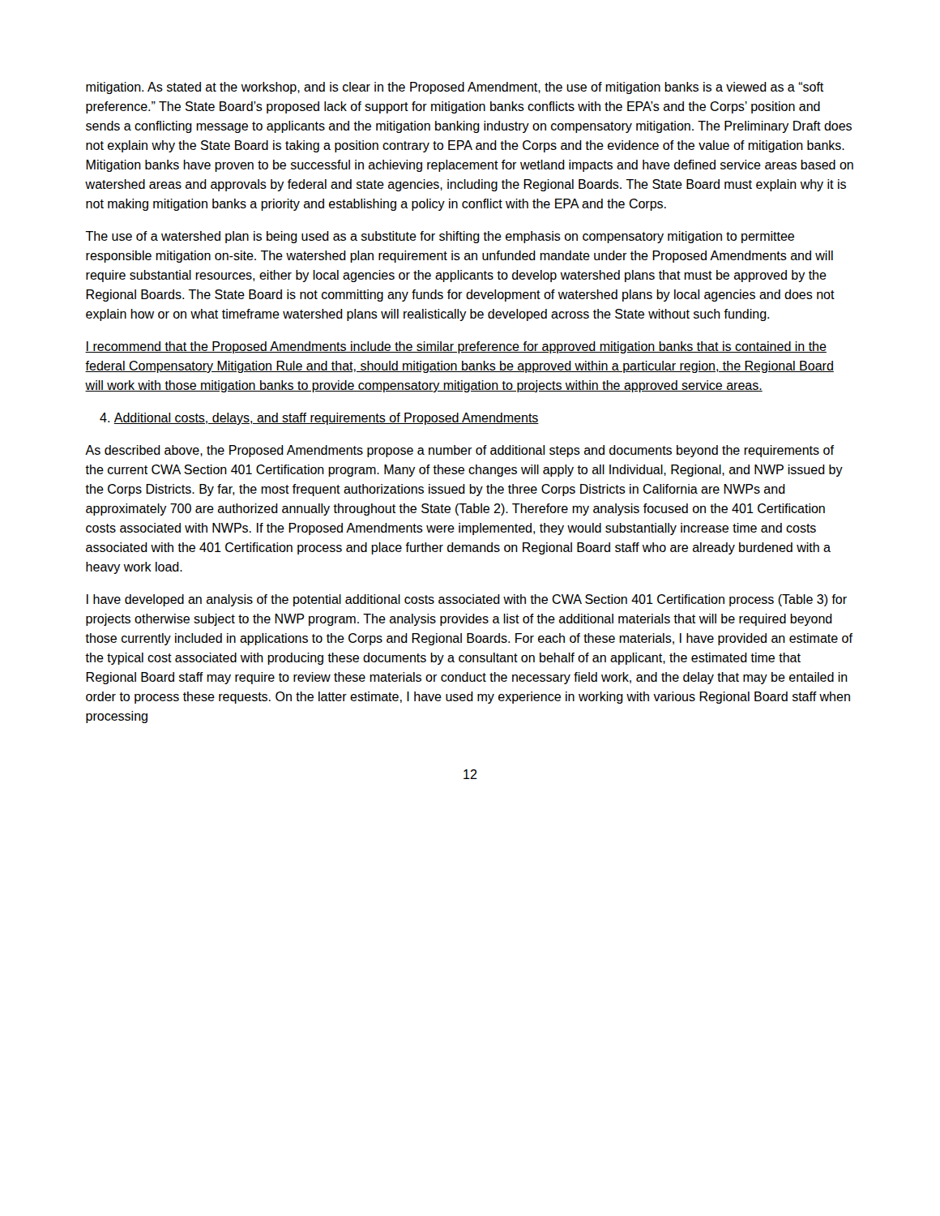mitigation. As stated at the workshop, and is clear in the Proposed Amendment, the use of mitigation banks is a viewed as a “soft preference.” The State Board’s proposed lack of support for mitigation banks conflicts with the EPA’s and the Corps’ position and sends a conflicting message to applicants and the mitigation banking industry on compensatory mitigation. The Preliminary Draft does not explain why the State Board is taking a position contrary to EPA and the Corps and the evidence of the value of mitigation banks. Mitigation banks have proven to be successful in achieving replacement for wetland impacts and have defined service areas based on watershed areas and approvals by federal and state agencies, including the Regional Boards. The State Board must explain why it is not making mitigation banks a priority and establishing a policy in conflict with the EPA and the Corps.
The use of a watershed plan is being used as a substitute for shifting the emphasis on compensatory mitigation to permittee responsible mitigation on-site. The watershed plan requirement is an unfunded mandate under the Proposed Amendments and will require substantial resources, either by local agencies or the applicants to develop watershed plans that must be approved by the Regional Boards. The State Board is not committing any funds for development of watershed plans by local agencies and does not explain how or on what timeframe watershed plans will realistically be developed across the State without such funding.
I recommend that the Proposed Amendments include the similar preference for approved mitigation banks that is contained in the federal Compensatory Mitigation Rule and that, should mitigation banks be approved within a particular region, the Regional Board will work with those mitigation banks to provide compensatory mitigation to projects within the approved service areas.
Additional costs, delays, and staff requirements of Proposed Amendments
As described above, the Proposed Amendments propose a number of additional steps and documents beyond the requirements of the current CWA Section 401 Certification program. Many of these changes will apply to all Individual, Regional, and NWP issued by the Corps Districts. By far, the most frequent authorizations issued by the three Corps Districts in California are NWPs and approximately 700 are authorized annually throughout the State (Table 2). Therefore my analysis focused on the 401 Certification costs associated with NWPs. If the Proposed Amendments were implemented, they would substantially increase time and costs associated with the 401 Certification process and place further demands on Regional Board staff who are already burdened with a heavy work load.
I have developed an analysis of the potential additional costs associated with the CWA Section 401 Certification process (Table 3) for projects otherwise subject to the NWP program. The analysis provides a list of the additional materials that will be required beyond those currently included in applications to the Corps and Regional Boards. For each of these materials, I have provided an estimate of the typical cost associated with producing these documents by a consultant on behalf of an applicant, the estimated time that Regional Board staff may require to review these materials or conduct the necessary field work, and the delay that may be entailed in order to process these requests. On the latter estimate, I have used my experience in working with various Regional Board staff when processing
12